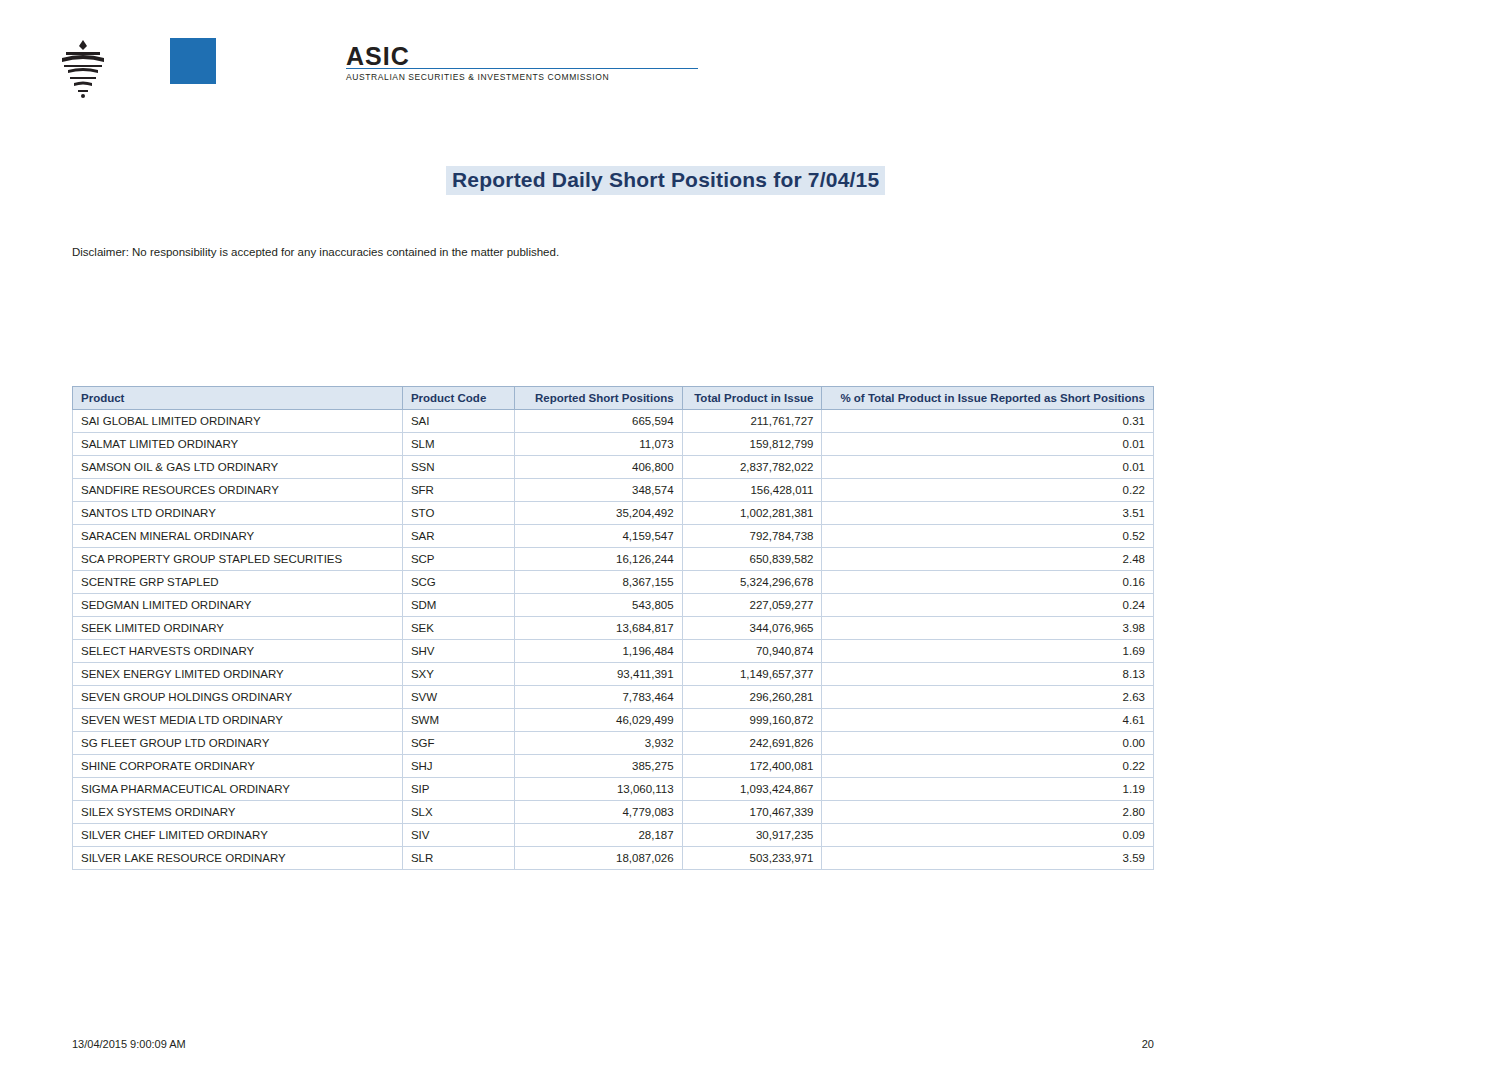ASIC
AUSTRALIAN SECURITIES & INVESTMENTS COMMISSION
Reported Daily Short Positions for 7/04/15
Disclaimer: No responsibility is accepted for any inaccuracies contained in the matter published.
| Product | Product Code | Reported Short Positions | Total Product in Issue | % of Total Product in Issue Reported as Short Positions |
| --- | --- | --- | --- | --- |
| SAI GLOBAL LIMITED ORDINARY | SAI | 665,594 | 211,761,727 | 0.31 |
| SALMAT LIMITED ORDINARY | SLM | 11,073 | 159,812,799 | 0.01 |
| SAMSON OIL & GAS LTD ORDINARY | SSN | 406,800 | 2,837,782,022 | 0.01 |
| SANDFIRE RESOURCES ORDINARY | SFR | 348,574 | 156,428,011 | 0.22 |
| SANTOS LTD ORDINARY | STO | 35,204,492 | 1,002,281,381 | 3.51 |
| SARACEN MINERAL ORDINARY | SAR | 4,159,547 | 792,784,738 | 0.52 |
| SCA PROPERTY GROUP STAPLED SECURITIES | SCP | 16,126,244 | 650,839,582 | 2.48 |
| SCENTRE GRP STAPLED | SCG | 8,367,155 | 5,324,296,678 | 0.16 |
| SEDGMAN LIMITED ORDINARY | SDM | 543,805 | 227,059,277 | 0.24 |
| SEEK LIMITED ORDINARY | SEK | 13,684,817 | 344,076,965 | 3.98 |
| SELECT HARVESTS ORDINARY | SHV | 1,196,484 | 70,940,874 | 1.69 |
| SENEX ENERGY LIMITED ORDINARY | SXY | 93,411,391 | 1,149,657,377 | 8.13 |
| SEVEN GROUP HOLDINGS ORDINARY | SVW | 7,783,464 | 296,260,281 | 2.63 |
| SEVEN WEST MEDIA LTD ORDINARY | SWM | 46,029,499 | 999,160,872 | 4.61 |
| SG FLEET GROUP LTD ORDINARY | SGF | 3,932 | 242,691,826 | 0.00 |
| SHINE CORPORATE ORDINARY | SHJ | 385,275 | 172,400,081 | 0.22 |
| SIGMA PHARMACEUTICAL ORDINARY | SIP | 13,060,113 | 1,093,424,867 | 1.19 |
| SILEX SYSTEMS ORDINARY | SLX | 4,779,083 | 170,467,339 | 2.80 |
| SILVER CHEF LIMITED ORDINARY | SIV | 28,187 | 30,917,235 | 0.09 |
| SILVER LAKE RESOURCE ORDINARY | SLR | 18,087,026 | 503,233,971 | 3.59 |
13/04/2015 9:00:09 AM 20